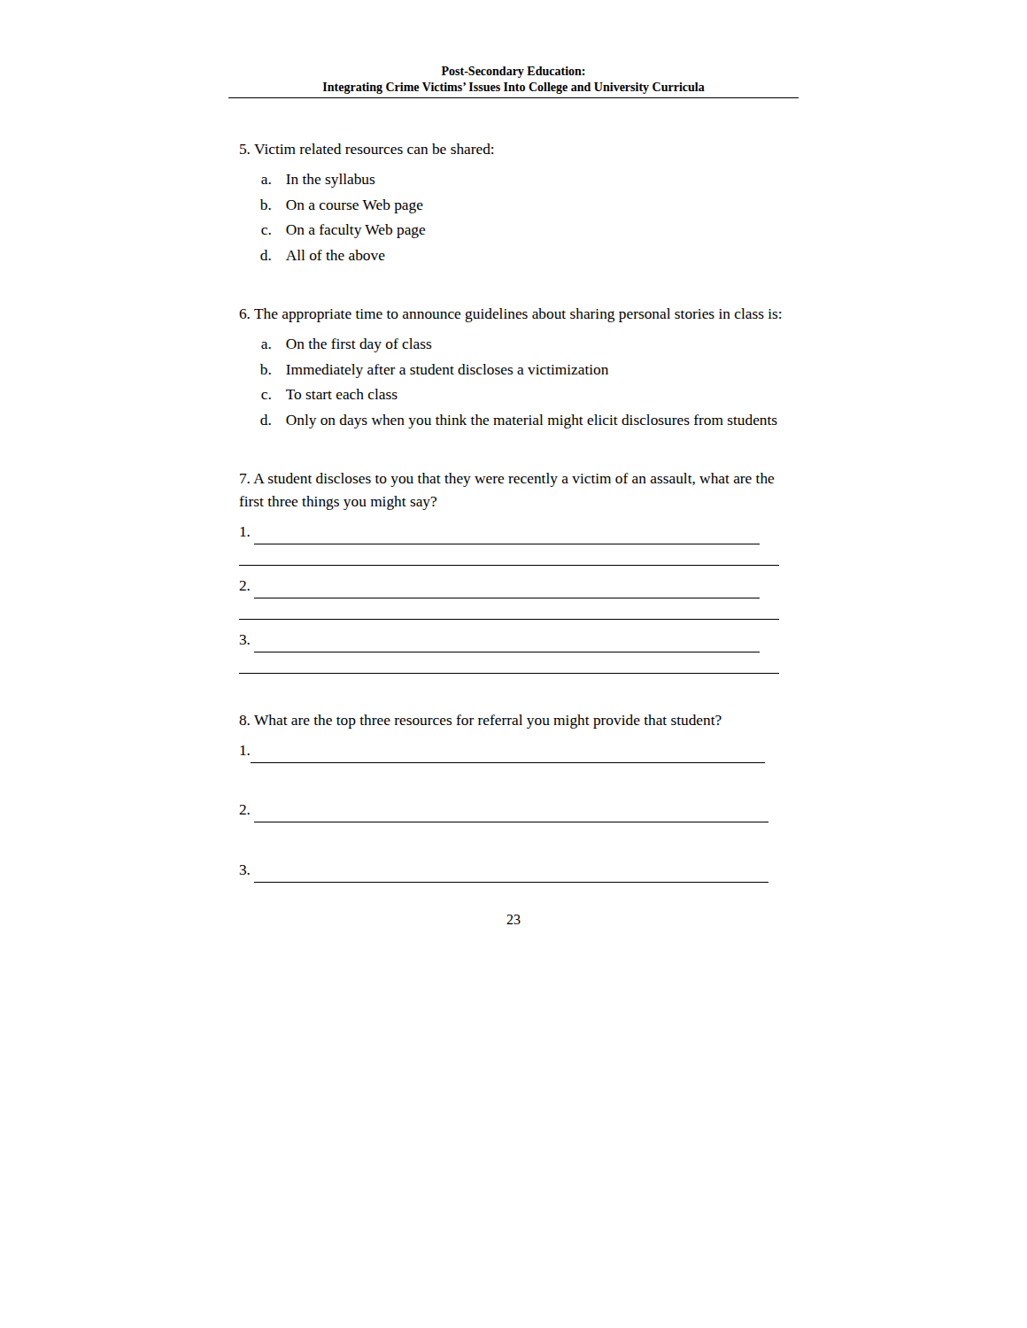Post-Secondary Education: Integrating Crime Victims’ Issues Into College and University Curricula
5. Victim related resources can be shared:
In the syllabus
On a course Web page
On a faculty Web page
All of the above
6. The appropriate time to announce guidelines about sharing personal stories in class is:
On the first day of class
Immediately after a student discloses a victimization
To start each class
Only on days when you think the material might elicit disclosures from students
7. A student discloses to you that they were recently a victim of an assault, what are the first three things you might say?
1.
2.
3.
8. What are the top three resources for referral you might provide that student?
1.
2.
3.
23